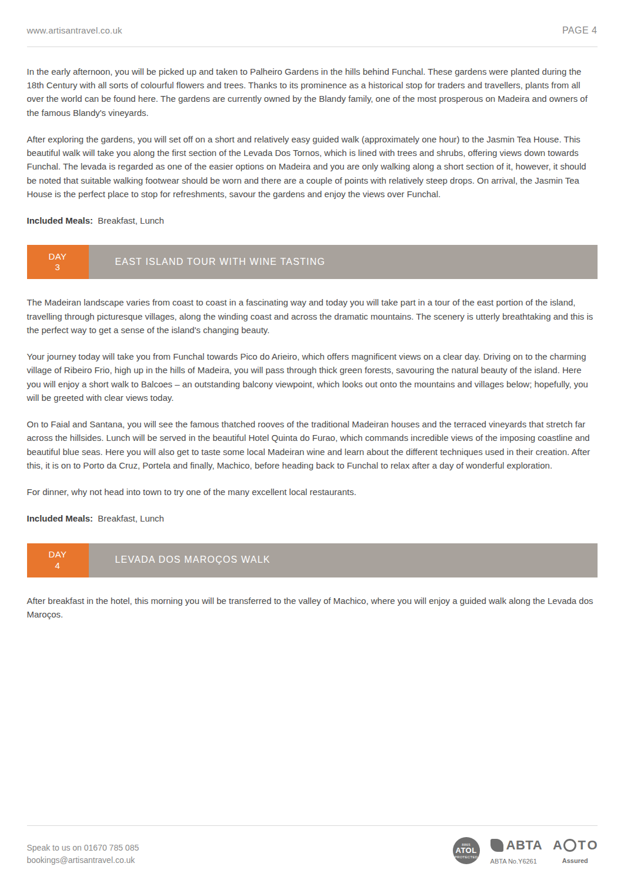www.artisantravel.co.uk
PAGE 4
In the early afternoon, you will be picked up and taken to Palheiro Gardens in the hills behind Funchal. These gardens were planted during the 18th Century with all sorts of colourful flowers and trees. Thanks to its prominence as a historical stop for traders and travellers, plants from all over the world can be found here. The gardens are currently owned by the Blandy family, one of the most prosperous on Madeira and owners of the famous Blandy's vineyards.
After exploring the gardens, you will set off on a short and relatively easy guided walk (approximately one hour) to the Jasmin Tea House. This beautiful walk will take you along the first section of the Levada Dos Tornos, which is lined with trees and shrubs, offering views down towards Funchal. The levada is regarded as one of the easier options on Madeira and you are only walking along a short section of it, however, it should be noted that suitable walking footwear should be worn and there are a couple of points with relatively steep drops. On arrival, the Jasmin Tea House is the perfect place to stop for refreshments, savour the gardens and enjoy the views over Funchal.
Included Meals: Breakfast, Lunch
DAY 3
EAST ISLAND TOUR WITH WINE TASTING
The Madeiran landscape varies from coast to coast in a fascinating way and today you will take part in a tour of the east portion of the island, travelling through picturesque villages, along the winding coast and across the dramatic mountains. The scenery is utterly breathtaking and this is the perfect way to get a sense of the island's changing beauty.
Your journey today will take you from Funchal towards Pico do Arieiro, which offers magnificent views on a clear day. Driving on to the charming village of Ribeiro Frio, high up in the hills of Madeira, you will pass through thick green forests, savouring the natural beauty of the island. Here you will enjoy a short walk to Balcoes – an outstanding balcony viewpoint, which looks out onto the mountains and villages below; hopefully, you will be greeted with clear views today.
On to Faial and Santana, you will see the famous thatched rooves of the traditional Madeiran houses and the terraced vineyards that stretch far across the hillsides. Lunch will be served in the beautiful Hotel Quinta do Furao, which commands incredible views of the imposing coastline and beautiful blue seas. Here you will also get to taste some local Madeiran wine and learn about the different techniques used in their creation. After this, it is on to Porto da Cruz, Portela and finally, Machico, before heading back to Funchal to relax after a day of wonderful exploration.
For dinner, why not head into town to try one of the many excellent local restaurants.
Included Meals: Breakfast, Lunch
DAY 4
LEVADA DOS MAROÇOS WALK
After breakfast in the hotel, this morning you will be transferred to the valley of Machico, where you will enjoy a guided walk along the Levada dos Maroços.
Speak to us on 01670 785 085
bookings@artisantravel.co.uk
8865 ATOL PROTECTED
ABTA
ABTA No.Y6261
A TO
Assured